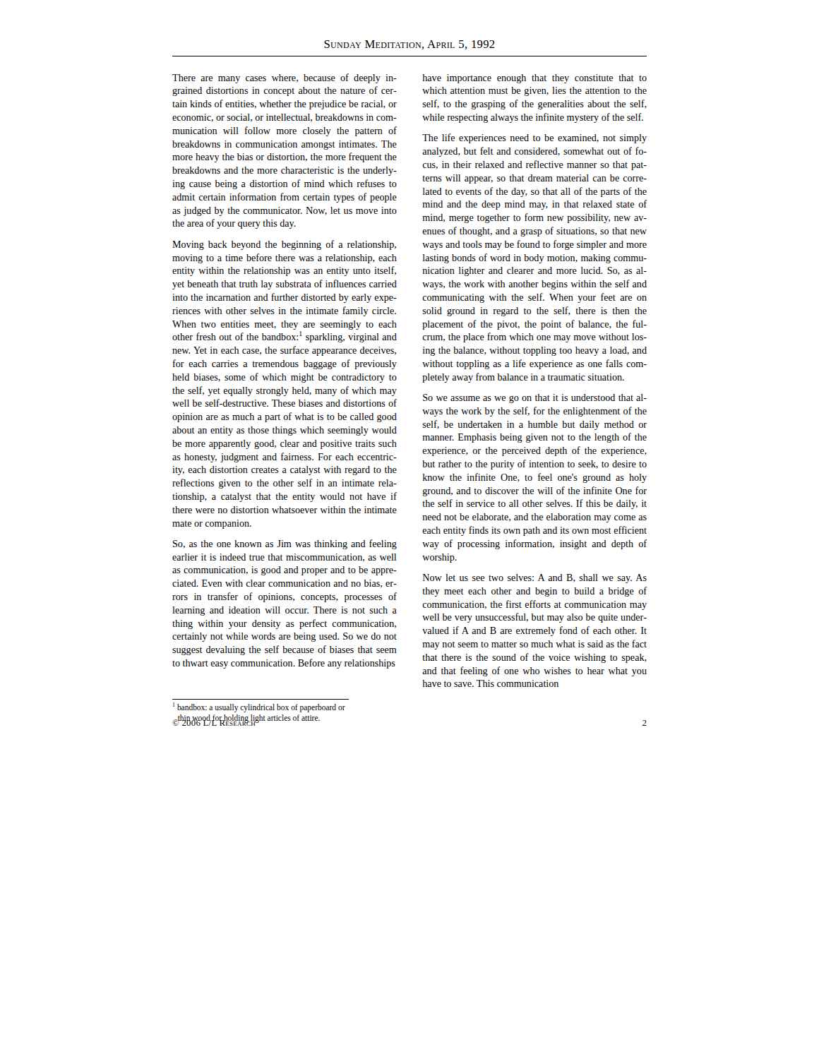Sunday Meditation, April 5, 1992
There are many cases where, because of deeply ingrained distortions in concept about the nature of certain kinds of entities, whether the prejudice be racial, or economic, or social, or intellectual, breakdowns in communication will follow more closely the pattern of breakdowns in communication amongst intimates. The more heavy the bias or distortion, the more frequent the breakdowns and the more characteristic is the underlying cause being a distortion of mind which refuses to admit certain information from certain types of people as judged by the communicator. Now, let us move into the area of your query this day.
Moving back beyond the beginning of a relationship, moving to a time before there was a relationship, each entity within the relationship was an entity unto itself, yet beneath that truth lay substrata of influences carried into the incarnation and further distorted by early experiences with other selves in the intimate family circle. When two entities meet, they are seemingly to each other fresh out of the bandbox:1 sparkling, virginal and new. Yet in each case, the surface appearance deceives, for each carries a tremendous baggage of previously held biases, some of which might be contradictory to the self, yet equally strongly held, many of which may well be self-destructive. These biases and distortions of opinion are as much a part of what is to be called good about an entity as those things which seemingly would be more apparently good, clear and positive traits such as honesty, judgment and fairness. For each eccentricity, each distortion creates a catalyst with regard to the reflections given to the other self in an intimate relationship, a catalyst that the entity would not have if there were no distortion whatsoever within the intimate mate or companion.
So, as the one known as Jim was thinking and feeling earlier it is indeed true that miscommunication, as well as communication, is good and proper and to be appreciated. Even with clear communication and no bias, errors in transfer of opinions, concepts, processes of learning and ideation will occur. There is not such a thing within your density as perfect communication, certainly not while words are being used. So we do not suggest devaluing the self because of biases that seem to thwart easy communication. Before any relationships
have importance enough that they constitute that to which attention must be given, lies the attention to the self, to the grasping of the generalities about the self, while respecting always the infinite mystery of the self.
The life experiences need to be examined, not simply analyzed, but felt and considered, somewhat out of focus, in their relaxed and reflective manner so that patterns will appear, so that dream material can be correlated to events of the day, so that all of the parts of the mind and the deep mind may, in that relaxed state of mind, merge together to form new possibility, new avenues of thought, and a grasp of situations, so that new ways and tools may be found to forge simpler and more lasting bonds of word in body motion, making communication lighter and clearer and more lucid. So, as always, the work with another begins within the self and communicating with the self. When your feet are on solid ground in regard to the self, there is then the placement of the pivot, the point of balance, the fulcrum, the place from which one may move without losing the balance, without toppling too heavy a load, and without toppling as a life experience as one falls completely away from balance in a traumatic situation.
So we assume as we go on that it is understood that always the work by the self, for the enlightenment of the self, be undertaken in a humble but daily method or manner. Emphasis being given not to the length of the experience, or the perceived depth of the experience, but rather to the purity of intention to seek, to desire to know the infinite One, to feel one's ground as holy ground, and to discover the will of the infinite One for the self in service to all other selves. If this be daily, it need not be elaborate, and the elaboration may come as each entity finds its own path and its own most efficient way of processing information, insight and depth of worship.
Now let us see two selves: A and B, shall we say. As they meet each other and begin to build a bridge of communication, the first efforts at communication may well be very unsuccessful, but may also be quite undervalued if A and B are extremely fond of each other. It may not seem to matter so much what is said as the fact that there is the sound of the voice wishing to speak, and that feeling of one who wishes to hear what you have to save. This communication
1 bandbox: a usually cylindrical box of paperboard or thin wood for holding light articles of attire.
© 2006 L/L Research 2